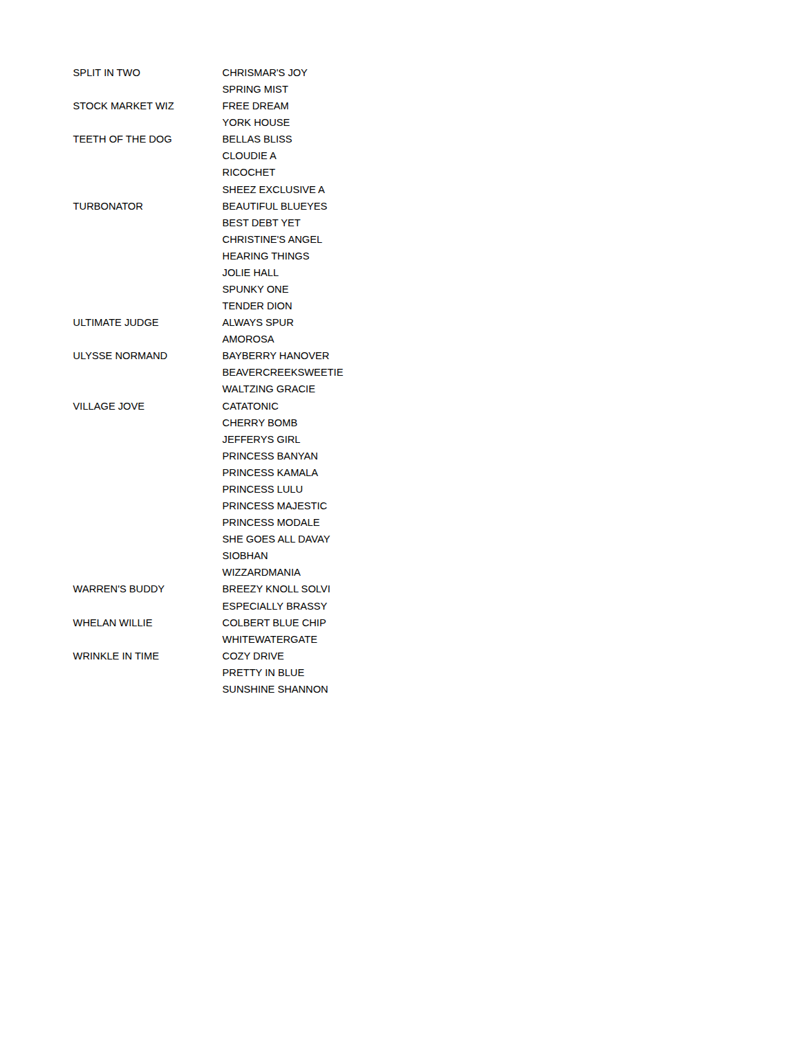| SPLIT IN TWO | CHRISMAR'S JOY |
| | SPRING MIST |
| STOCK MARKET WIZ | FREE DREAM |
| | YORK HOUSE |
| TEETH OF THE DOG | BELLAS BLISS |
| | CLOUDIE A |
| | RICOCHET |
| | SHEEZ EXCLUSIVE A |
| TURBONATOR | BEAUTIFUL BLUEYES |
| | BEST DEBT YET |
| | CHRISTINE'S ANGEL |
| | HEARING THINGS |
| | JOLIE HALL |
| | SPUNKY ONE |
| | TENDER DION |
| ULTIMATE JUDGE | ALWAYS SPUR |
| | AMOROSA |
| ULYSSE NORMAND | BAYBERRY HANOVER |
| | BEAVERCREEKSWEETIE |
| | WALTZING GRACIE |
| VILLAGE JOVE | CATATONIC |
| | CHERRY BOMB |
| | JEFFERYS GIRL |
| | PRINCESS BANYAN |
| | PRINCESS KAMALA |
| | PRINCESS LULU |
| | PRINCESS MAJESTIC |
| | PRINCESS MODALE |
| | SHE GOES ALL DAVAY |
| | SIOBHAN |
| | WIZZARDMANIA |
| WARREN'S BUDDY | BREEZY KNOLL SOLVI |
| | ESPECIALLY BRASSY |
| WHELAN WILLIE | COLBERT BLUE CHIP |
| | WHITEWATERGATE |
| WRINKLE IN TIME | COZY DRIVE |
| | PRETTY IN BLUE |
| | SUNSHINE SHANNON |